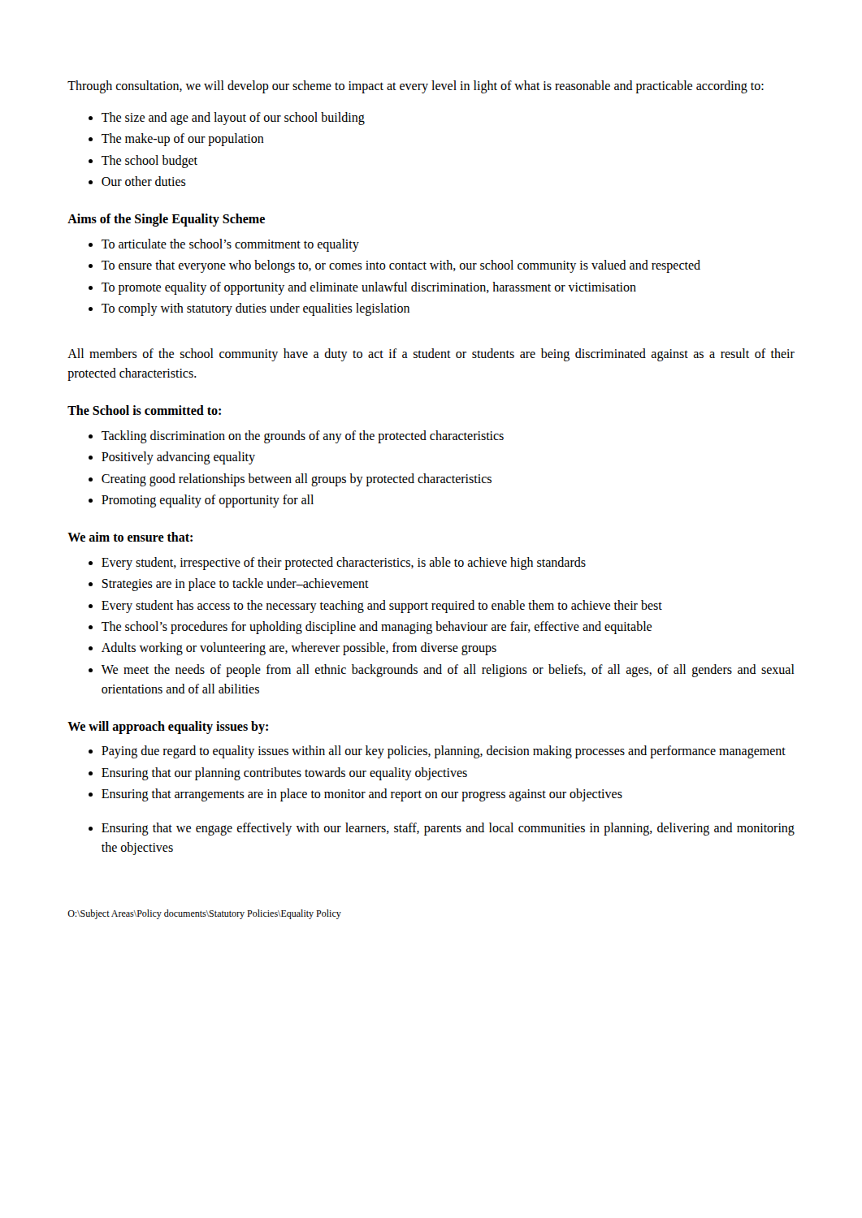Through consultation, we will develop our scheme to impact at every level in light of what is reasonable and practicable according to:
The size and age and layout of our school building
The make-up of our population
The school budget
Our other duties
Aims of the Single Equality Scheme
To articulate the school’s commitment to equality
To ensure that everyone who belongs to, or comes into contact with, our school community is valued and respected
To promote equality of opportunity and eliminate unlawful discrimination, harassment or victimisation
To comply with statutory duties under equalities legislation
All members of the school community have a duty to act if a student or students are being discriminated against as a result of their protected characteristics.
The School is committed to:
Tackling discrimination on the grounds of any of the protected characteristics
Positively advancing equality
Creating good relationships between all groups by protected characteristics
Promoting equality of opportunity for all
We aim to ensure that:
Every student, irrespective of their protected characteristics, is able to achieve high standards
Strategies are in place to tackle under–achievement
Every student has access to the necessary teaching and support required to enable them to achieve their best
The school’s procedures for upholding discipline and managing behaviour are fair, effective and equitable
Adults working or volunteering are, wherever possible, from diverse groups
We meet the needs of people from all ethnic backgrounds and of all religions or beliefs, of all ages, of all genders and sexual orientations and of all abilities
We will approach equality issues by:
Paying due regard to equality issues within all our key policies, planning, decision making processes and performance management
Ensuring that our planning contributes towards our equality objectives
Ensuring that arrangements are in place to monitor and report on our progress against our objectives
Ensuring that we engage effectively with our learners, staff, parents and local communities in planning, delivering and monitoring the objectives
O:\Subject Areas\Policy documents\Statutory Policies\Equality Policy